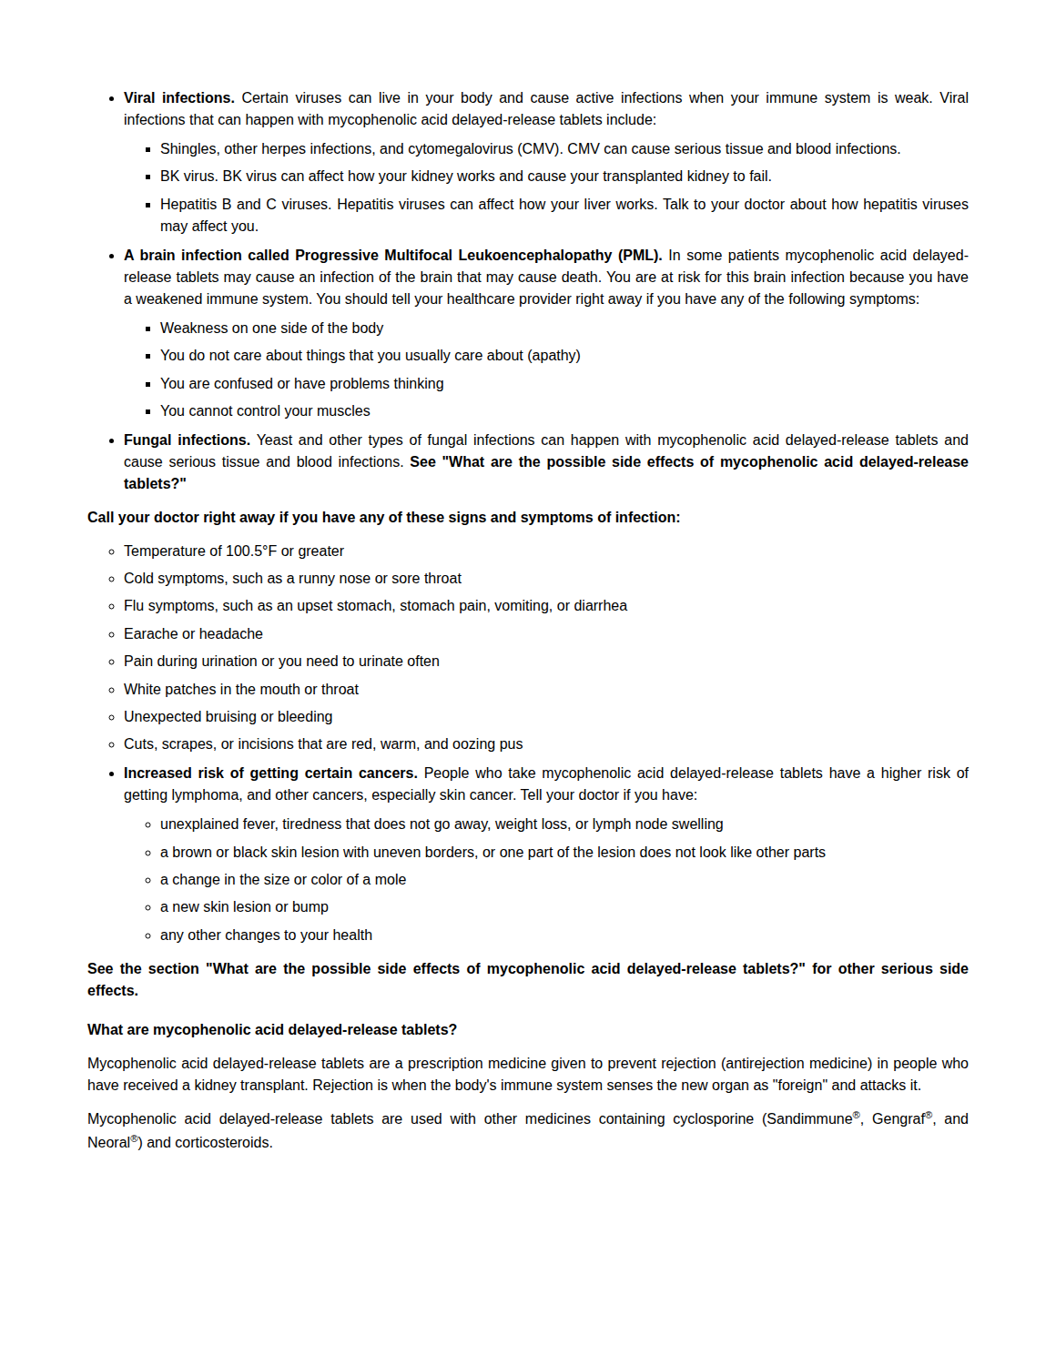Viral infections. Certain viruses can live in your body and cause active infections when your immune system is weak. Viral infections that can happen with mycophenolic acid delayed-release tablets include:
Shingles, other herpes infections, and cytomegalovirus (CMV). CMV can cause serious tissue and blood infections.
BK virus. BK virus can affect how your kidney works and cause your transplanted kidney to fail.
Hepatitis B and C viruses. Hepatitis viruses can affect how your liver works. Talk to your doctor about how hepatitis viruses may affect you.
A brain infection called Progressive Multifocal Leukoencephalopathy (PML). In some patients mycophenolic acid delayed-release tablets may cause an infection of the brain that may cause death. You are at risk for this brain infection because you have a weakened immune system. You should tell your healthcare provider right away if you have any of the following symptoms:
Weakness on one side of the body
You do not care about things that you usually care about (apathy)
You are confused or have problems thinking
You cannot control your muscles
Fungal infections. Yeast and other types of fungal infections can happen with mycophenolic acid delayed-release tablets and cause serious tissue and blood infections. See "What are the possible side effects of mycophenolic acid delayed-release tablets?"
Call your doctor right away if you have any of these signs and symptoms of infection:
Temperature of 100.5°F or greater
Cold symptoms, such as a runny nose or sore throat
Flu symptoms, such as an upset stomach, stomach pain, vomiting, or diarrhea
Earache or headache
Pain during urination or you need to urinate often
White patches in the mouth or throat
Unexpected bruising or bleeding
Cuts, scrapes, or incisions that are red, warm, and oozing pus
Increased risk of getting certain cancers. People who take mycophenolic acid delayed-release tablets have a higher risk of getting lymphoma, and other cancers, especially skin cancer. Tell your doctor if you have:
unexplained fever, tiredness that does not go away, weight loss, or lymph node swelling
a brown or black skin lesion with uneven borders, or one part of the lesion does not look like other parts
a change in the size or color of a mole
a new skin lesion or bump
any other changes to your health
See the section "What are the possible side effects of mycophenolic acid delayed-release tablets?" for other serious side effects.
What are mycophenolic acid delayed-release tablets?
Mycophenolic acid delayed-release tablets are a prescription medicine given to prevent rejection (antirejection medicine) in people who have received a kidney transplant. Rejection is when the body's immune system senses the new organ as "foreign" and attacks it.
Mycophenolic acid delayed-release tablets are used with other medicines containing cyclosporine (Sandimmune®, Gengraf®, and Neoral®) and corticosteroids.